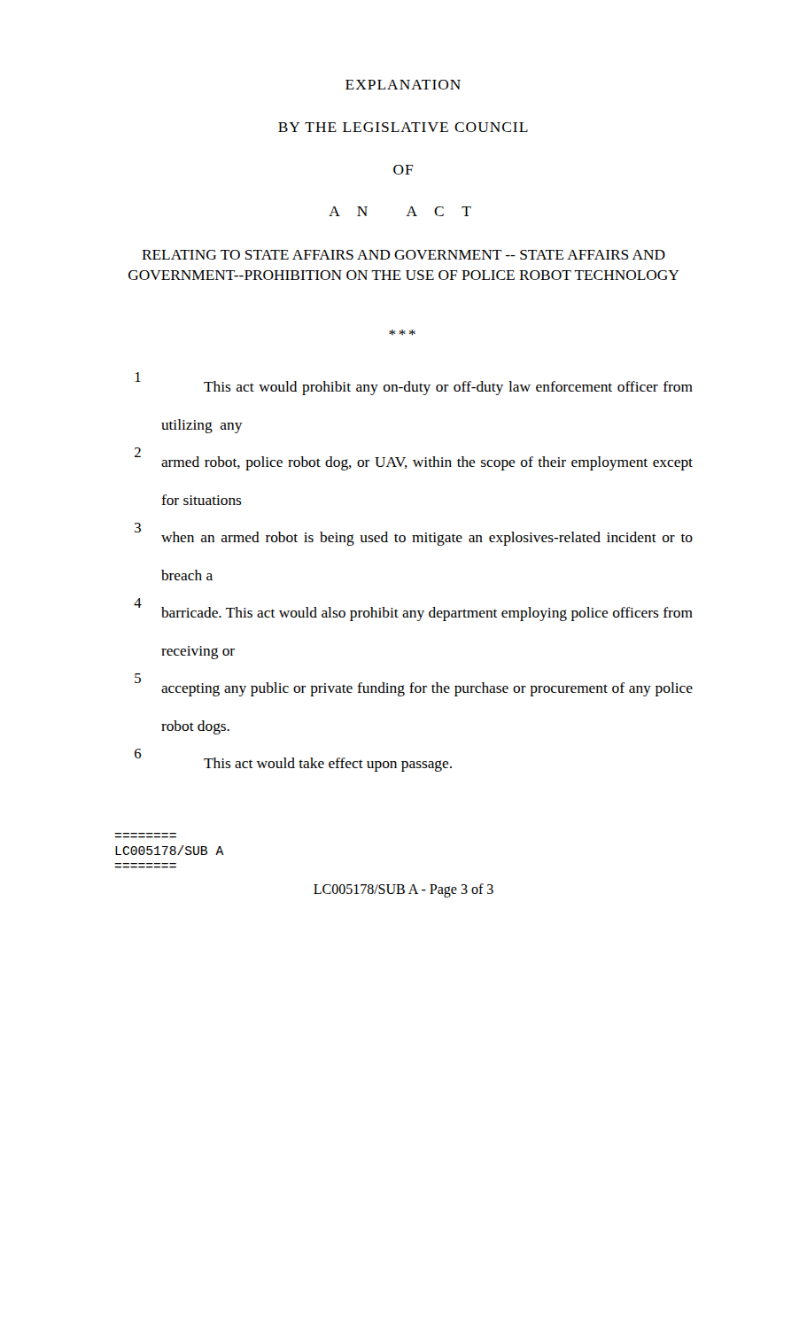EXPLANATION
BY THE LEGISLATIVE COUNCIL
OF
A N A C T
RELATING TO STATE AFFAIRS AND GOVERNMENT -- STATE AFFAIRS AND GOVERNMENT--PROHIBITION ON THE USE OF POLICE ROBOT TECHNOLOGY
***
| 1 | This act would prohibit any on-duty or off-duty law enforcement officer from utilizing any |
| 2 | armed robot, police robot dog, or UAV, within the scope of their employment except for situations |
| 3 | when an armed robot is being used to mitigate an explosives-related incident or to breach a |
| 4 | barricade. This act would also prohibit any department employing police officers from receiving or |
| 5 | accepting any public or private funding for the purchase or procurement of any police robot dogs. |
| 6 | This act would take effect upon passage. |
========
LC005178/SUB A
========
LC005178/SUB A - Page 3 of 3